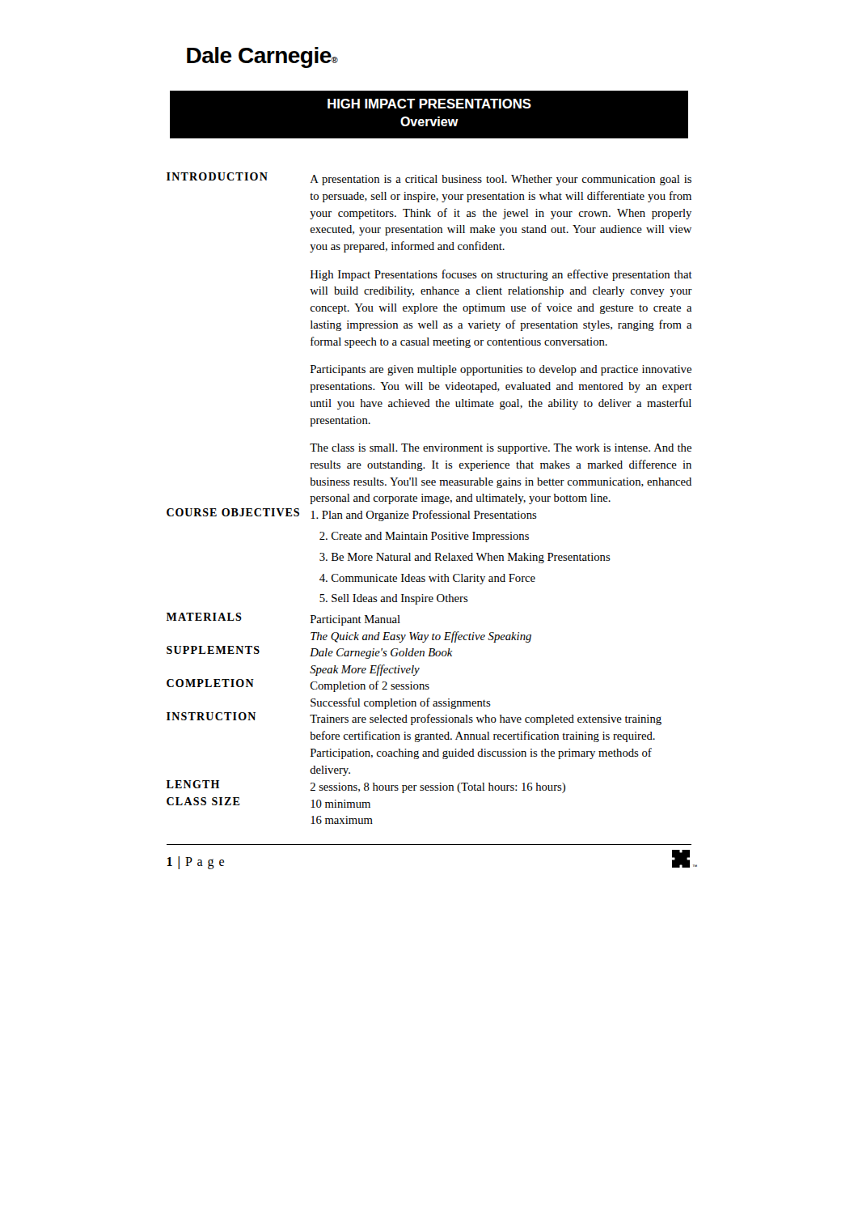Dale Carnegie®
HIGH IMPACT PRESENTATIONS
Overview
| INTRODUCTION | A presentation is a critical business tool. Whether your communication goal is to persuade, sell or inspire, your presentation is what will differentiate you from your competitors. Think of it as the jewel in your crown. When properly executed, your presentation will make you stand out. Your audience will view you as prepared, informed and confident. High Impact Presentations focuses on structuring an effective presentation that will build credibility, enhance a client relationship and clearly convey your concept. You will explore the optimum use of voice and gesture to create a lasting impression as well as a variety of presentation styles, ranging from a formal speech to a casual meeting or contentious conversation. Participants are given multiple opportunities to develop and practice innovative presentations. You will be videotaped, evaluated and mentored by an expert until you have achieved the ultimate goal, the ability to deliver a masterful presentation. The class is small. The environment is supportive. The work is intense. And the results are outstanding. It is experience that makes a marked difference in business results. You'll see measurable gains in better communication, enhanced personal and corporate image, and ultimately, your bottom line. |
| COURSE OBJECTIVES | 1. Plan and Organize Professional Presentations 2. Create and Maintain Positive Impressions 3. Be More Natural and Relaxed When Making Presentations 4. Communicate Ideas with Clarity and Force 5. Sell Ideas and Inspire Others |
| MATERIALS | Participant Manual The Quick and Easy Way to Effective Speaking |
| SUPPLEMENTS | Dale Carnegie's Golden Book Speak More Effectively |
| COMPLETION | Completion of 2 sessions Successful completion of assignments |
| INSTRUCTION | Trainers are selected professionals who have completed extensive training before certification is granted. Annual recertification training is required. Participation, coaching and guided discussion is the primary methods of delivery. |
| LENGTH | 2 sessions, 8 hours per session (Total hours: 16 hours) |
| CLASS SIZE | 10 minimum 16 maximum |
1 | P a g e
™